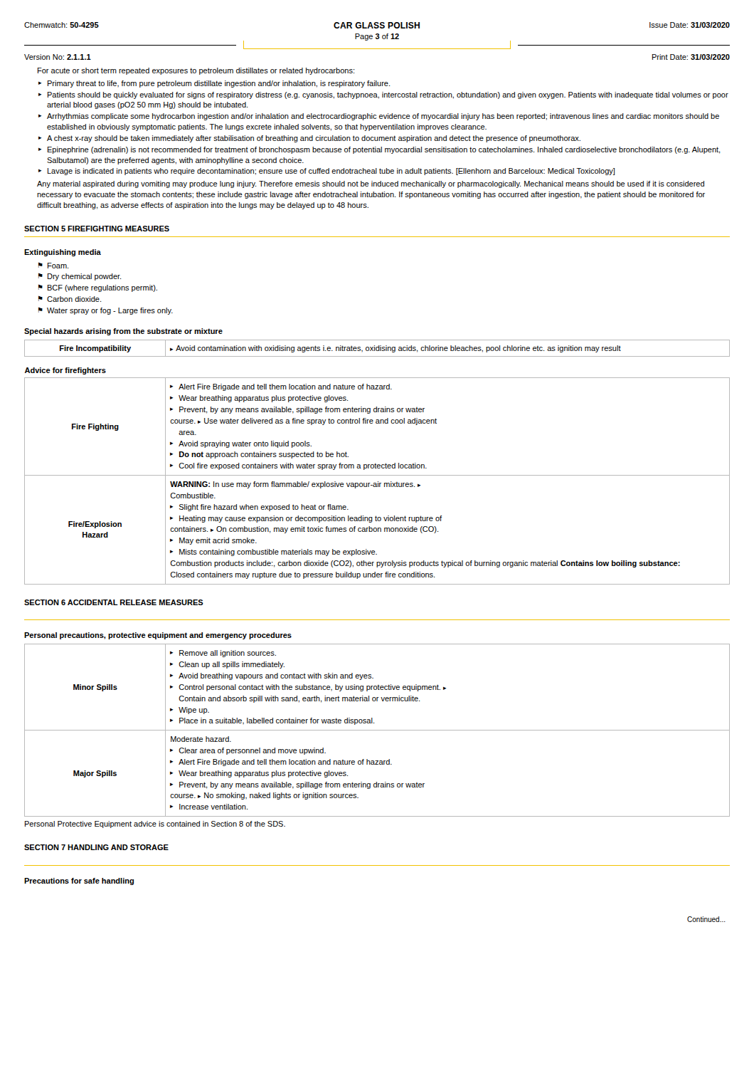| Chemwatch: 50-4295 | CAR GLASS POLISH Page 3 of 12 | Issue Date: 31/03/2020 |
| Version No: 2.1.1.1 | Print Date: 31/03/2020 |
For acute or short term repeated exposures to petroleum distillates or related hydrocarbons:
Primary threat to life, from pure petroleum distillate ingestion and/or inhalation, is respiratory failure.
Patients should be quickly evaluated for signs of respiratory distress (e.g. cyanosis, tachypnoea, intercostal retraction, obtundation) and given oxygen. Patients with inadequate tidal volumes or poor arterial blood gases (pO2 50 mm Hg) should be intubated.
Arrhythmias complicate some hydrocarbon ingestion and/or inhalation and electrocardiographic evidence of myocardial injury has been reported; intravenous lines and cardiac monitors should be established in obviously symptomatic patients. The lungs excrete inhaled solvents, so that hyperventilation improves clearance.
A chest x-ray should be taken immediately after stabilisation of breathing and circulation to document aspiration and detect the presence of pneumothorax.
Epinephrine (adrenalin) is not recommended for treatment of bronchospasm because of potential myocardial sensitisation to catecholamines. Inhaled cardioselective bronchodilators (e.g. Alupent, Salbutamol) are the preferred agents, with aminophylline a second choice.
Lavage is indicated in patients who require decontamination; ensure use of cuffed endotracheal tube in adult patients. [Ellenhorn and Barceloux: Medical Toxicology]
Any material aspirated during vomiting may produce lung injury. Therefore emesis should not be induced mechanically or pharmacologically. Mechanical means should be used if it is considered necessary to evacuate the stomach contents; these include gastric lavage after endotracheal intubation. If spontaneous vomiting has occurred after ingestion, the patient should be monitored for difficult breathing, as adverse effects of aspiration into the lungs may be delayed up to 48 hours.
SECTION 5 FIREFIGHTING MEASURES
Extinguishing media
Foam.
Dry chemical powder.
BCF (where regulations permit).
Carbon dioxide.
Water spray or fog - Large fires only.
Special hazards arising from the substrate or mixture
| Fire Incompatibility | Avoid contamination with oxidising agents i.e. nitrates, oxidising acids, chlorine bleaches, pool chlorine etc. as ignition may result |
| Advice for firefighters |
| Fire Fighting | Alert Fire Brigade and tell them location and nature of hazard. Wear breathing apparatus plus protective gloves. Prevent, by any means available, spillage from entering drains or water course. Use water delivered as a fine spray to control fire and cool adjacent area. Avoid spraying water onto liquid pools. Do not approach containers suspected to be hot. Cool fire exposed containers with water spray from a protected location. |
| Fire/Explosion Hazard | WARNING: In use may form flammable/ explosive vapour-air mixtures. Combustible. Slight fire hazard when exposed to heat or flame. Heating may cause expansion or decomposition leading to violent rupture of containers. On combustion, may emit toxic fumes of carbon monoxide (CO). May emit acrid smoke. Mists containing combustible materials may be explosive. Combustion products include:, carbon dioxide (CO2), other pyrolysis products typical of burning organic material Contains low boiling substance: Closed containers may rupture due to pressure buildup under fire conditions. |
SECTION 6 ACCIDENTAL RELEASE MEASURES
Personal precautions, protective equipment and emergency procedures
| Minor Spills | Remove all ignition sources. Clean up all spills immediately. Avoid breathing vapours and contact with skin and eyes. Control personal contact with the substance, by using protective equipment. Contain and absorb spill with sand, earth, inert material or vermiculite. Wipe up. Place in a suitable, labelled container for waste disposal. |
| Major Spills | Moderate hazard. Clear area of personnel and move upwind. Alert Fire Brigade and tell them location and nature of hazard. Wear breathing apparatus plus protective gloves. Prevent, by any means available, spillage from entering drains or water course. No smoking, naked lights or ignition sources. Increase ventilation. |
Personal Protective Equipment advice is contained in Section 8 of the SDS.
SECTION 7 HANDLING AND STORAGE
Precautions for safe handling
Continued...